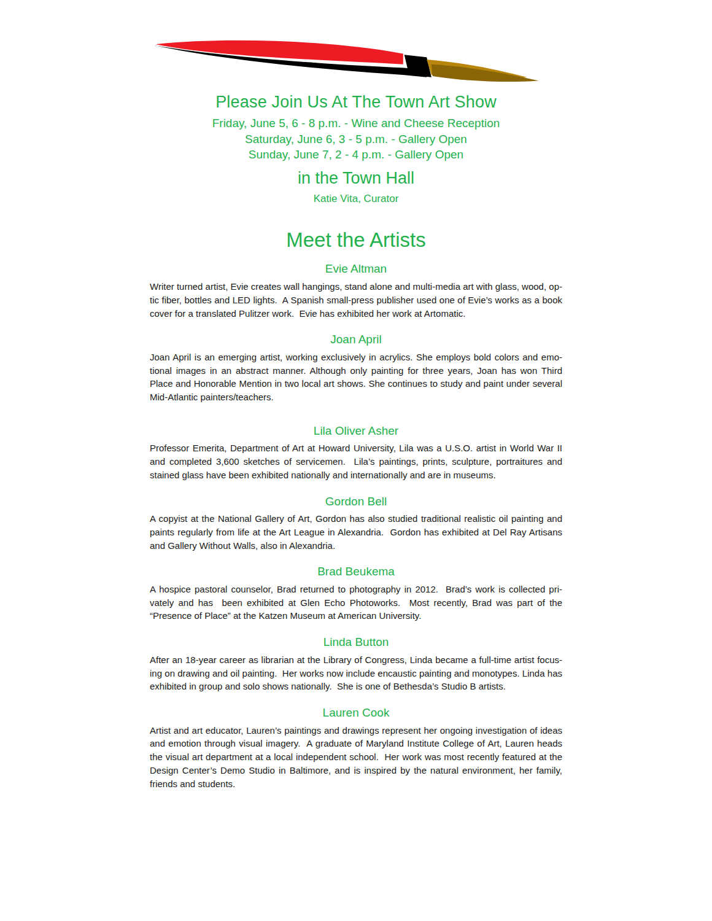Please Join Us At The Town Art Show
Friday, June 5, 6 - 8 p.m. - Wine and Cheese Reception
Saturday, June 6, 3 - 5 p.m. - Gallery Open
Sunday, June 7, 2 - 4 p.m. - Gallery Open
in the Town Hall
Katie Vita, Curator
Meet the Artists
Evie Altman
Writer turned artist, Evie creates wall hangings, stand alone and multi-media art with glass, wood, optic fiber, bottles and LED lights. A Spanish small-press publisher used one of Evie’s works as a book cover for a translated Pulitzer work. Evie has exhibited her work at Artomatic.
Joan April
Joan April is an emerging artist, working exclusively in acrylics. She employs bold colors and emotional images in an abstract manner. Although only painting for three years, Joan has won Third Place and Honorable Mention in two local art shows. She continues to study and paint under several Mid-Atlantic painters/teachers.
Lila Oliver Asher
Professor Emerita, Department of Art at Howard University, Lila was a U.S.O. artist in World War II and completed 3,600 sketches of servicemen. Lila’s paintings, prints, sculpture, portraitures and stained glass have been exhibited nationally and internationally and are in museums.
Gordon Bell
A copyist at the National Gallery of Art, Gordon has also studied traditional realistic oil painting and paints regularly from life at the Art League in Alexandria. Gordon has exhibited at Del Ray Artisans and Gallery Without Walls, also in Alexandria.
Brad Beukema
A hospice pastoral counselor, Brad returned to photography in 2012. Brad’s work is collected privately and has been exhibited at Glen Echo Photoworks. Most recently, Brad was part of the “Presence of Place” at the Katzen Museum at American University.
Linda Button
After an 18-year career as librarian at the Library of Congress, Linda became a full-time artist focusing on drawing and oil painting. Her works now include encaustic painting and monotypes. Linda has exhibited in group and solo shows nationally. She is one of Bethesda’s Studio B artists.
Lauren Cook
Artist and art educator, Lauren’s paintings and drawings represent her ongoing investigation of ideas and emotion through visual imagery. A graduate of Maryland Institute College of Art, Lauren heads the visual art department at a local independent school. Her work was most recently featured at the Design Center’s Demo Studio in Baltimore, and is inspired by the natural environment, her family, friends and students.